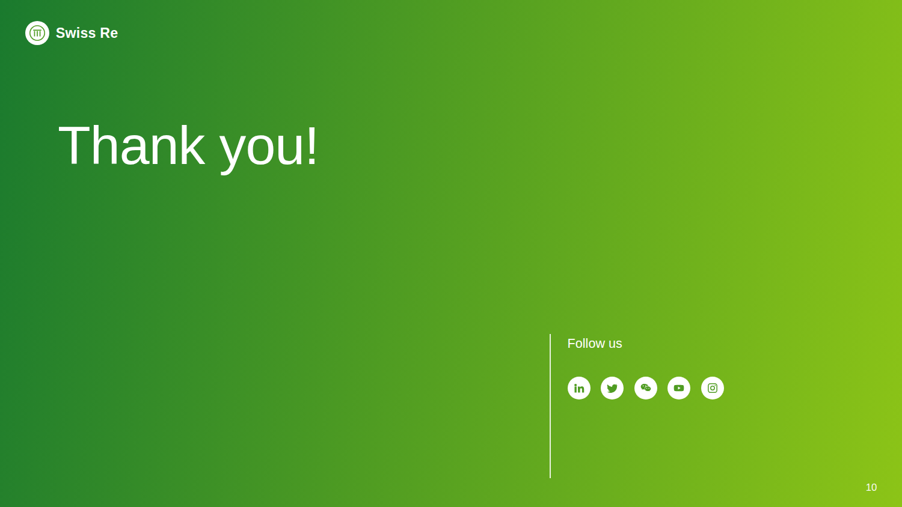Swiss Re
Thank you!
Follow us
LinkedIn
Twitter
WeChat
YouTube
Instagram
10